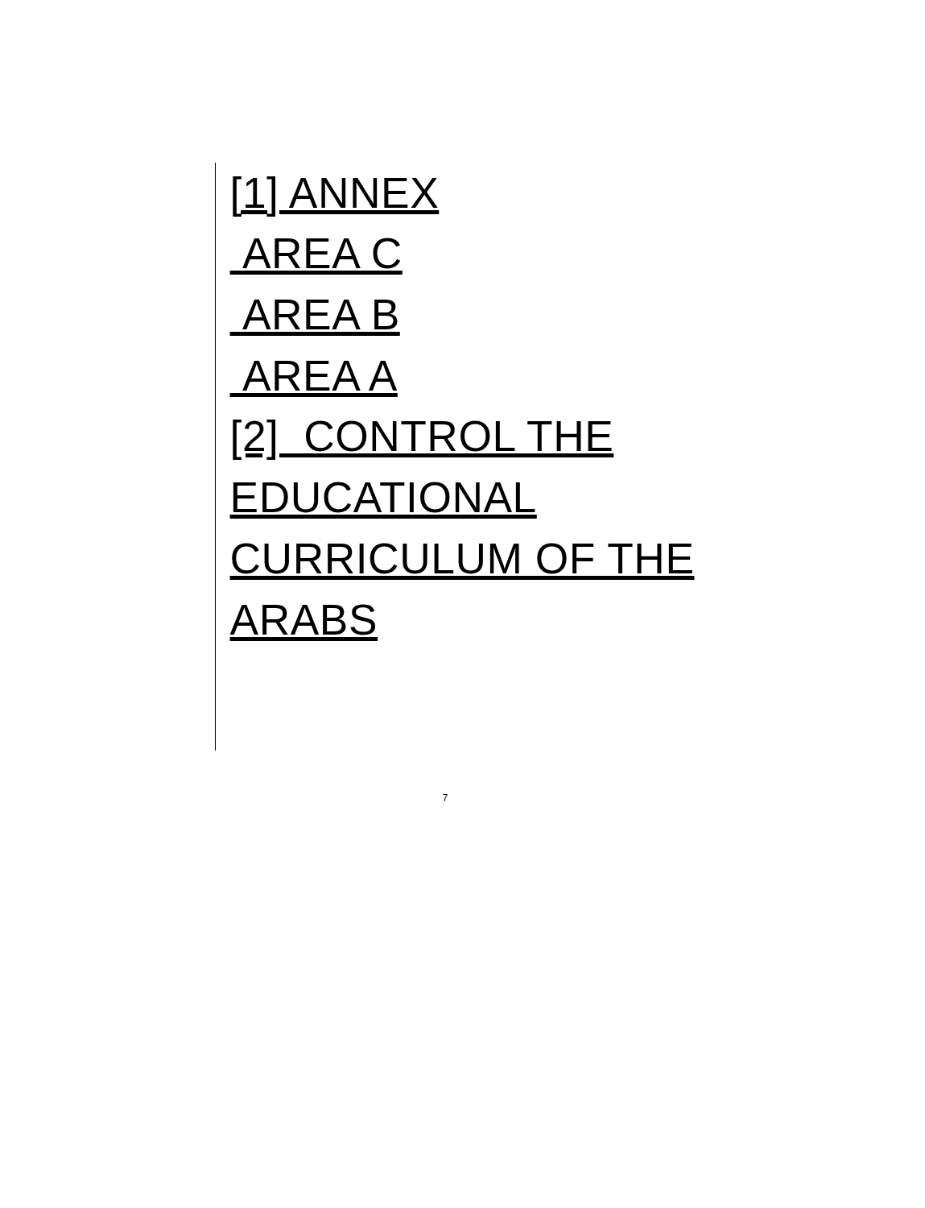[1] ANNEX
AREA C
AREA B
AREA A
[2] CONTROL THE EDUCATIONAL CURRICULUM OF THE ARABS
7